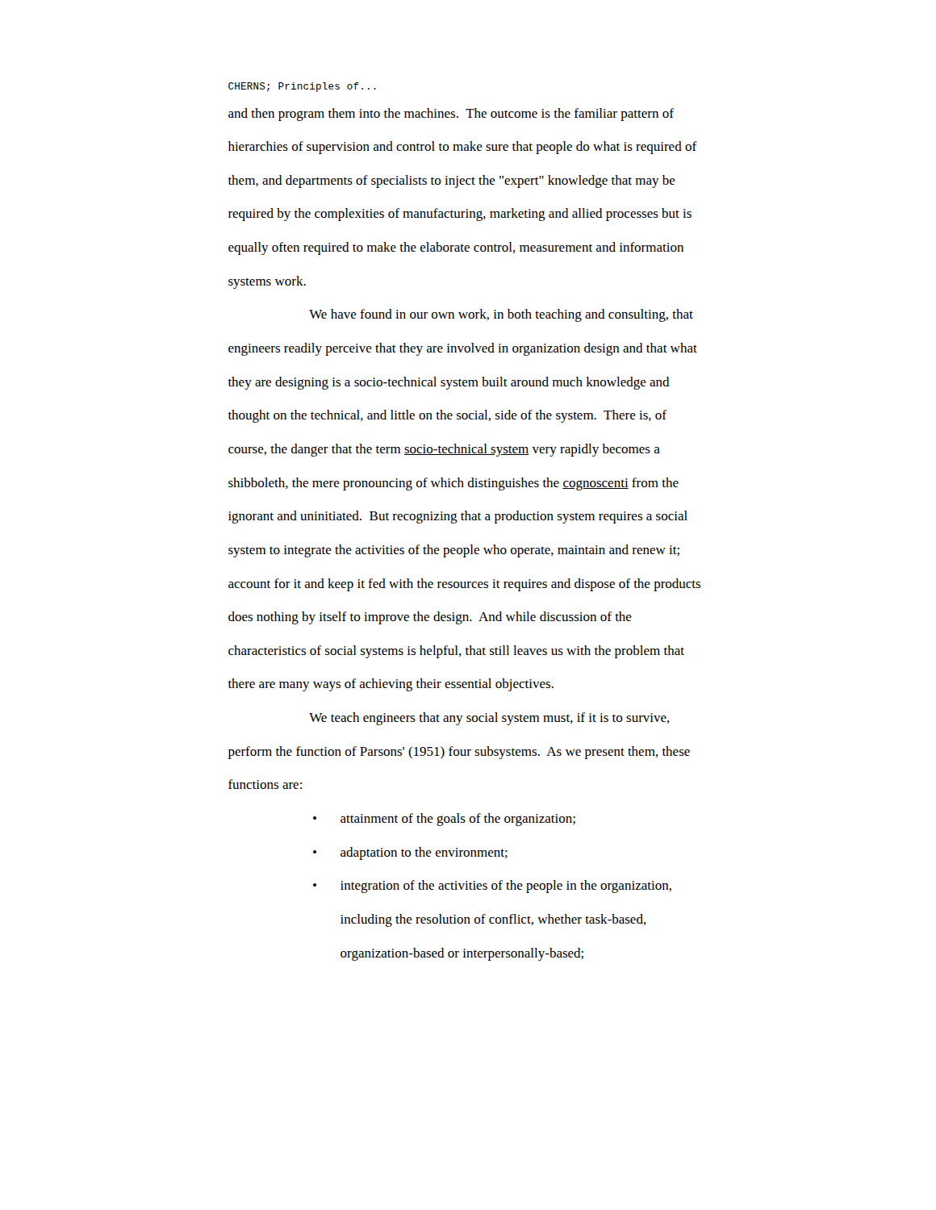CHERNS; Principles of...
and then program them into the machines. The outcome is the familiar pattern of hierarchies of supervision and control to make sure that people do what is required of them, and departments of specialists to inject the "expert" knowledge that may be required by the complexities of manufacturing, marketing and allied processes but is equally often required to make the elaborate control, measurement and information systems work.
We have found in our own work, in both teaching and consulting, that engineers readily perceive that they are involved in organization design and that what they are designing is a socio-technical system built around much knowledge and thought on the technical, and little on the social, side of the system. There is, of course, the danger that the term socio-technical system very rapidly becomes a shibboleth, the mere pronouncing of which distinguishes the cognoscenti from the ignorant and uninitiated. But recognizing that a production system requires a social system to integrate the activities of the people who operate, maintain and renew it; account for it and keep it fed with the resources it requires and dispose of the products does nothing by itself to improve the design. And while discussion of the characteristics of social systems is helpful, that still leaves us with the problem that there are many ways of achieving their essential objectives.
We teach engineers that any social system must, if it is to survive, perform the function of Parsons' (1951) four subsystems. As we present them, these functions are:
•attainment of the goals of the organization;
•adaptation to the environment;
•integration of the activities of the people in the organization, including the resolution of conflict, whether task-based, organization-based or interpersonally-based;